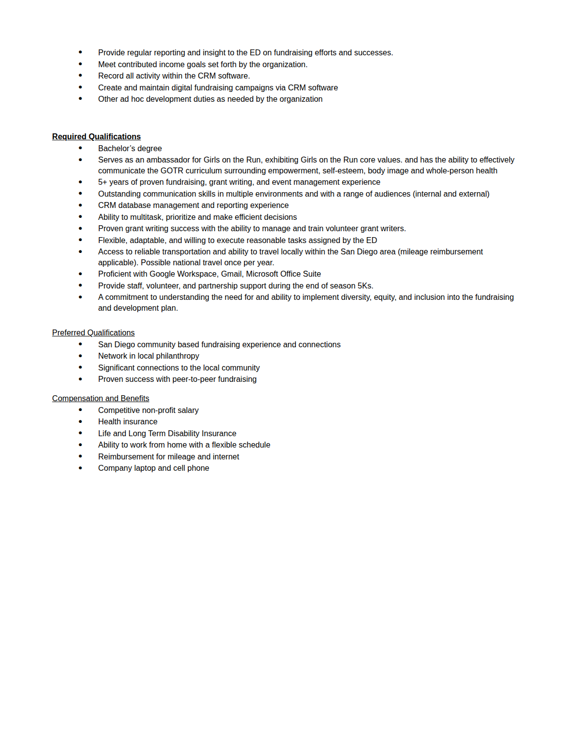Provide regular reporting and insight to the ED on fundraising efforts and successes.
Meet contributed income goals set forth by the organization.
Record all activity within the CRM software.
Create and maintain digital fundraising campaigns via CRM software
Other ad hoc development duties as needed by the organization
Required Qualifications
Bachelor’s degree
Serves as an ambassador for Girls on the Run, exhibiting Girls on the Run core values. and has the ability to effectively communicate the GOTR curriculum surrounding empowerment, self-esteem, body image and whole-person health
5+ years of proven fundraising, grant writing, and event management experience
Outstanding communication skills in multiple environments and with a range of audiences (internal and external)
CRM database management and reporting experience
Ability to multitask, prioritize and make efficient decisions
Proven grant writing success with the ability to manage and train volunteer grant writers.
Flexible, adaptable, and willing to execute reasonable tasks assigned by the ED
Access to reliable transportation and ability to travel locally within the San Diego area (mileage reimbursement applicable). Possible national travel once per year.
Proficient with Google Workspace, Gmail, Microsoft Office Suite
Provide staff, volunteer, and partnership support during the end of season 5Ks.
A commitment to understanding the need for and ability to implement diversity, equity, and inclusion into the fundraising and development plan.
Preferred Qualifications
San Diego community based fundraising experience and connections
Network in local philanthropy
Significant connections to the local community
Proven success with peer-to-peer fundraising
Compensation and Benefits
Competitive non-profit salary
Health insurance
Life and Long Term Disability Insurance
Ability to work from home with a flexible schedule
Reimbursement for mileage and internet
Company laptop and cell phone